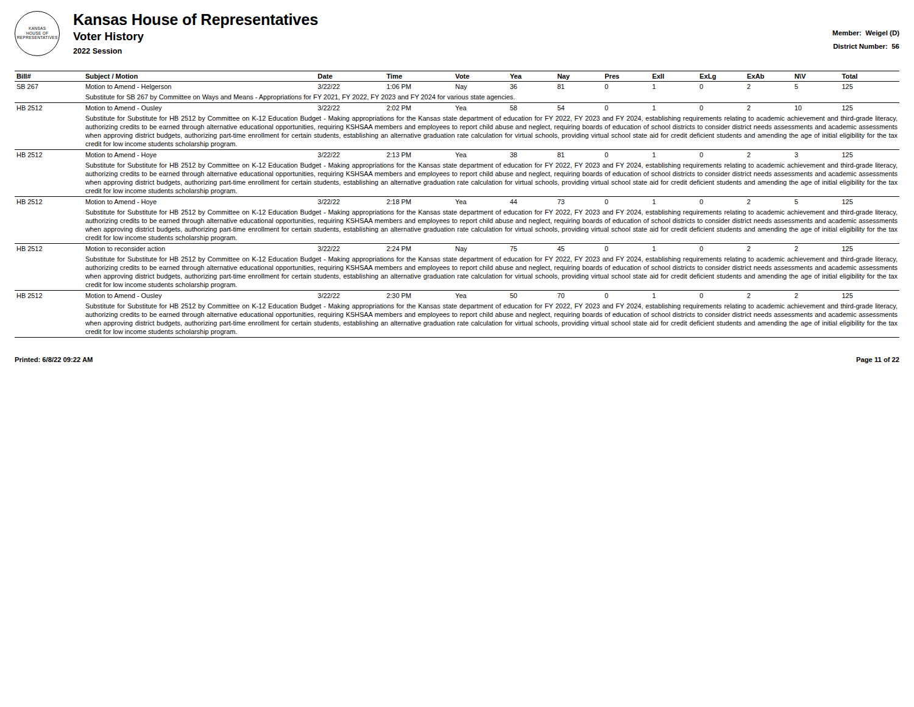KANSAS
HOUSE OF
REPRESENTATIVES
Member: Weigel (D)
District Number: 56
Kansas House of Representatives
Voter History
2022 Session
| Bill# | Subject / Motion | Date | Time | Vote | Yea | Nay | Pres | ExII | ExLg | ExAb | N\V | Total |
| --- | --- | --- | --- | --- | --- | --- | --- | --- | --- | --- | --- | --- |
| SB 267 | Motion to Amend - Helgerson | 3/22/22 | 1:06 PM | Nay | 36 | 81 | 0 | 1 | 0 | 2 | 5 | 125 |
| | Substitute for SB 267 by Committee on Ways and Means - Appropriations for FY 2021, FY 2022, FY 2023 and FY 2024 for various state agencies. |
| HB 2512 | Motion to Amend - Ousley | 3/22/22 | 2:02 PM | Yea | 58 | 54 | 0 | 1 | 0 | 2 | 10 | 125 |
| | Substitute for Substitute for HB 2512 by Committee on K-12 Education Budget - Making appropriations for the Kansas state department of education for FY 2022, FY 2023 and FY 2024, establishing requirements relating to academic achievement and third-grade literacy, authorizing credits to be earned through alternative educational opportunities, requiring KSHSAA members and employees to report child abuse and neglect, requiring boards of education of school districts to consider district needs assessments and academic assessments when approving district budgets, authorizing part-time enrollment for certain students, establishing an alternative graduation rate calculation for virtual schools, providing virtual school state aid for credit deficient students and amending the age of initial eligibility for the tax credit for low income students scholarship program. |
| HB 2512 | Motion to Amend - Hoye | 3/22/22 | 2:13 PM | Yea | 38 | 81 | 0 | 1 | 0 | 2 | 3 | 125 |
| | Substitute for Substitute for HB 2512 by Committee on K-12 Education Budget - Making appropriations for the Kansas state department of education for FY 2022, FY 2023 and FY 2024, establishing requirements relating to academic achievement and third-grade literacy, authorizing credits to be earned through alternative educational opportunities, requiring KSHSAA members and employees to report child abuse and neglect, requiring boards of education of school districts to consider district needs assessments and academic assessments when approving district budgets, authorizing part-time enrollment for certain students, establishing an alternative graduation rate calculation for virtual schools, providing virtual school state aid for credit deficient students and amending the age of initial eligibility for the tax credit for low income students scholarship program. |
| HB 2512 | Motion to Amend - Hoye | 3/22/22 | 2:18 PM | Yea | 44 | 73 | 0 | 1 | 0 | 2 | 5 | 125 |
| | Substitute for Substitute for HB 2512 by Committee on K-12 Education Budget - Making appropriations for the Kansas state department of education for FY 2022, FY 2023 and FY 2024, establishing requirements relating to academic achievement and third-grade literacy, authorizing credits to be earned through alternative educational opportunities, requiring KSHSAA members and employees to report child abuse and neglect, requiring boards of education of school districts to consider district needs assessments and academic assessments when approving district budgets, authorizing part-time enrollment for certain students, establishing an alternative graduation rate calculation for virtual schools, providing virtual school state aid for credit deficient students and amending the age of initial eligibility for the tax credit for low income students scholarship program. |
| HB 2512 | Motion to reconsider action | 3/22/22 | 2:24 PM | Nay | 75 | 45 | 0 | 1 | 0 | 2 | 2 | 125 |
| | Substitute for Substitute for HB 2512 by Committee on K-12 Education Budget - Making appropriations for the Kansas state department of education for FY 2022, FY 2023 and FY 2024, establishing requirements relating to academic achievement and third-grade literacy, authorizing credits to be earned through alternative educational opportunities, requiring KSHSAA members and employees to report child abuse and neglect, requiring boards of education of school districts to consider district needs assessments and academic assessments when approving district budgets, authorizing part-time enrollment for certain students, establishing an alternative graduation rate calculation for virtual schools, providing virtual school state aid for credit deficient students and amending the age of initial eligibility for the tax credit for low income students scholarship program. |
| HB 2512 | Motion to Amend - Ousley | 3/22/22 | 2:30 PM | Yea | 50 | 70 | 0 | 1 | 0 | 2 | 2 | 125 |
| | Substitute for Substitute for HB 2512 by Committee on K-12 Education Budget - Making appropriations for the Kansas state department of education for FY 2022, FY 2023 and FY 2024, establishing requirements relating to academic achievement and third-grade literacy, authorizing credits to be earned through alternative educational opportunities, requiring KSHSAA members and employees to report child abuse and neglect, requiring boards of education of school districts to consider district needs assessments and academic assessments when approving district budgets, authorizing part-time enrollment for certain students, establishing an alternative graduation rate calculation for virtual schools, providing virtual school state aid for credit deficient students and amending the age of initial eligibility for the tax credit for low income students scholarship program. |
Printed: 6/8/22 09:22 AM
Page 11 of 22